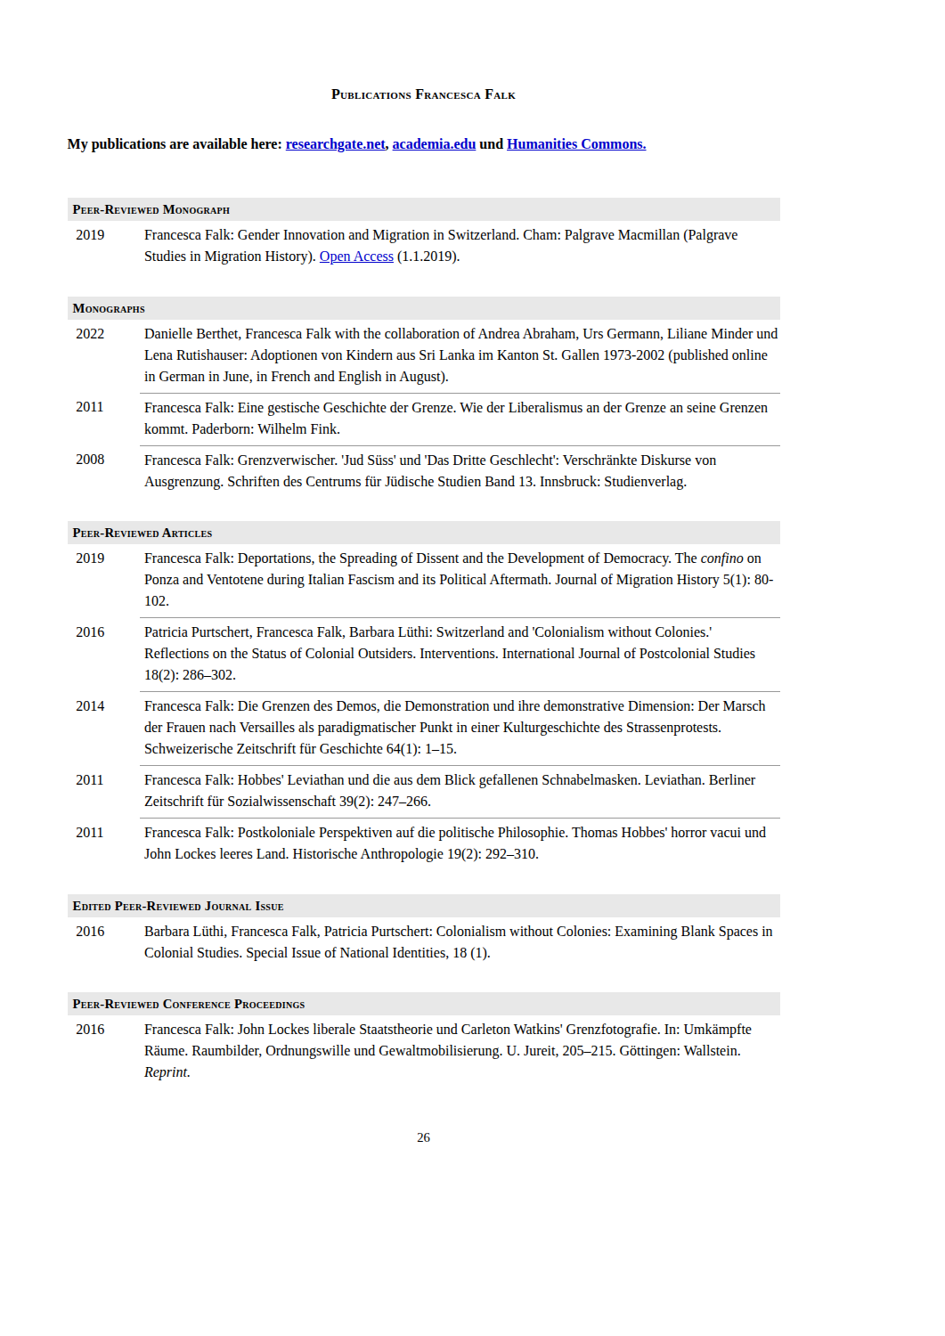Publications Francesca Falk
My publications are available here: researchgate.net, academia.edu und Humanities Commons.
Peer-Reviewed Monograph
| 2019 | Francesca Falk: Gender Innovation and Migration in Switzerland. Cham: Palgrave Macmillan (Palgrave Studies in Migration History). Open Access (1.1.2019). |
Monographs
| 2022 | Danielle Berthet, Francesca Falk with the collaboration of Andrea Abraham, Urs Germann, Liliane Minder und Lena Rutishauser: Adoptionen von Kindern aus Sri Lanka im Kanton St. Gallen 1973-2002 (published online in German in June, in French and English in August). |
| 2011 | Francesca Falk: Eine gestische Geschichte der Grenze. Wie der Liberalismus an der Grenze an seine Grenzen kommt. Paderborn: Wilhelm Fink. |
| 2008 | Francesca Falk: Grenzverwischer. 'Jud Süss' und 'Das Dritte Geschlecht': Verschränkte Diskurse von Ausgrenzung. Schriften des Centrums für Jüdische Studien Band 13. Innsbruck: Studienverlag. |
Peer-Reviewed Articles
| 2019 | Francesca Falk: Deportations, the Spreading of Dissent and the Development of Democracy. The confino on Ponza and Ventotene during Italian Fascism and its Political Aftermath. Journal of Migration History 5(1): 80-102. |
| 2016 | Patricia Purtschert, Francesca Falk, Barbara Lüthi: Switzerland and 'Colonialism without Colonies.' Reflections on the Status of Colonial Outsiders. Interventions. International Journal of Postcolonial Studies 18(2): 286–302. |
| 2014 | Francesca Falk: Die Grenzen des Demos, die Demonstration und ihre demonstrative Dimension: Der Marsch der Frauen nach Versailles als paradigmatischer Punkt in einer Kulturgeschichte des Strassenprotests. Schweizerische Zeitschrift für Geschichte 64(1): 1–15. |
| 2011 | Francesca Falk: Hobbes' Leviathan und die aus dem Blick gefallenen Schnabelmasken. Leviathan. Berliner Zeitschrift für Sozialwissenschaft 39(2): 247–266. |
| 2011 | Francesca Falk: Postkoloniale Perspektiven auf die politische Philosophie. Thomas Hobbes' horror vacui und John Lockes leeres Land. Historische Anthropologie 19(2): 292–310. |
Edited Peer-Reviewed Journal Issue
| 2016 | Barbara Lüthi, Francesca Falk, Patricia Purtschert: Colonialism without Colonies: Examining Blank Spaces in Colonial Studies. Special Issue of National Identities, 18 (1). |
Peer-Reviewed Conference Proceedings
| 2016 | Francesca Falk: John Lockes liberale Staatstheorie und Carleton Watkins' Grenzfotografie. In: Umkämpfte Räume. Raumbilder, Ordnungswille und Gewaltmobilisierung. U. Jureit, 205–215. Göttingen: Wallstein. Reprint. |
26